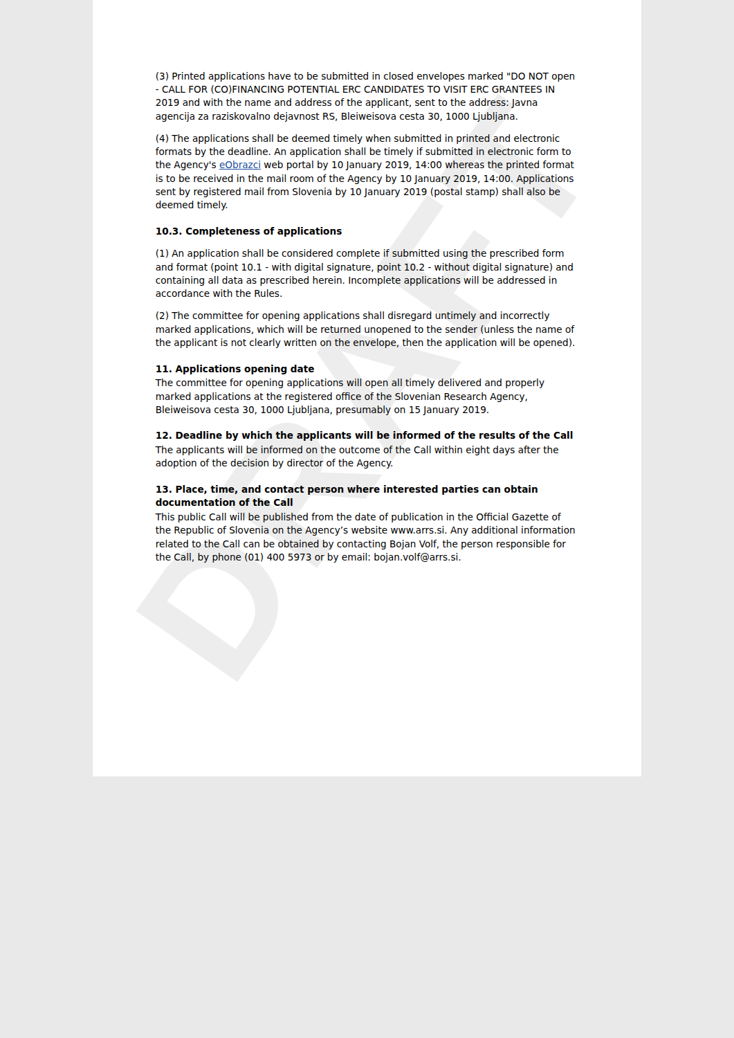DRAFT
(3) Printed applications have to be submitted in closed envelopes marked "DO NOT open - CALL FOR (CO)FINANCING POTENTIAL ERC CANDIDATES TO VISIT ERC GRANTEES IN 2019 and with the name and address of the applicant, sent to the address: Javna agencija za raziskovalno dejavnost RS, Bleiweisova cesta 30, 1000 Ljubljana.
(4) The applications shall be deemed timely when submitted in printed and electronic formats by the deadline. An application shall be timely if submitted in electronic form to the Agency's eObrazci web portal by 10 January 2019, 14:00 whereas the printed format is to be received in the mail room of the Agency by 10 January 2019, 14:00. Applications sent by registered mail from Slovenia by 10 January 2019 (postal stamp) shall also be deemed timely.
10.3. Completeness of applications
(1) An application shall be considered complete if submitted using the prescribed form and format (point 10.1 - with digital signature, point 10.2 - without digital signature) and containing all data as prescribed herein. Incomplete applications will be addressed in accordance with the Rules.
(2) The committee for opening applications shall disregard untimely and incorrectly marked applications, which will be returned unopened to the sender (unless the name of the applicant is not clearly written on the envelope, then the application will be opened).
11. Applications opening date
The committee for opening applications will open all timely delivered and properly marked applications at the registered office of the Slovenian Research Agency, Bleiweisova cesta 30, 1000 Ljubljana, presumably on 15 January 2019.
12. Deadline by which the applicants will be informed of the results of the Call
The applicants will be informed on the outcome of the Call within eight days after the adoption of the decision by director of the Agency.
13. Place, time, and contact person where interested parties can obtain documentation of the Call
This public Call will be published from the date of publication in the Official Gazette of the Republic of Slovenia on the Agency’s website www.arrs.si. Any additional information related to the Call can be obtained by contacting Bojan Volf, the person responsible for the Call, by phone (01) 400 5973 or by email: bojan.volf@arrs.si.